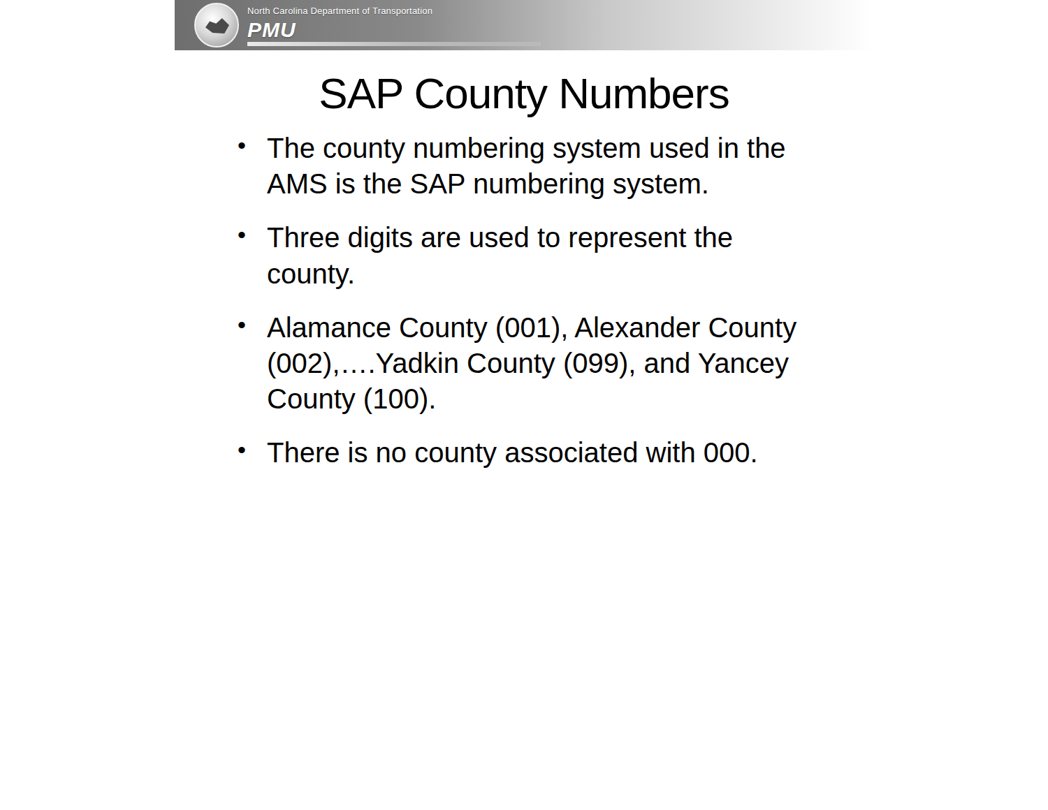North Carolina Department of Transportation
PMU
SAP County Numbers
The county numbering system used in the AMS is the SAP numbering system.
Three digits are used to represent the county.
Alamance County (001), Alexander County (002),….Yadkin County (099), and Yancey County (100).
There is no county associated with 000.